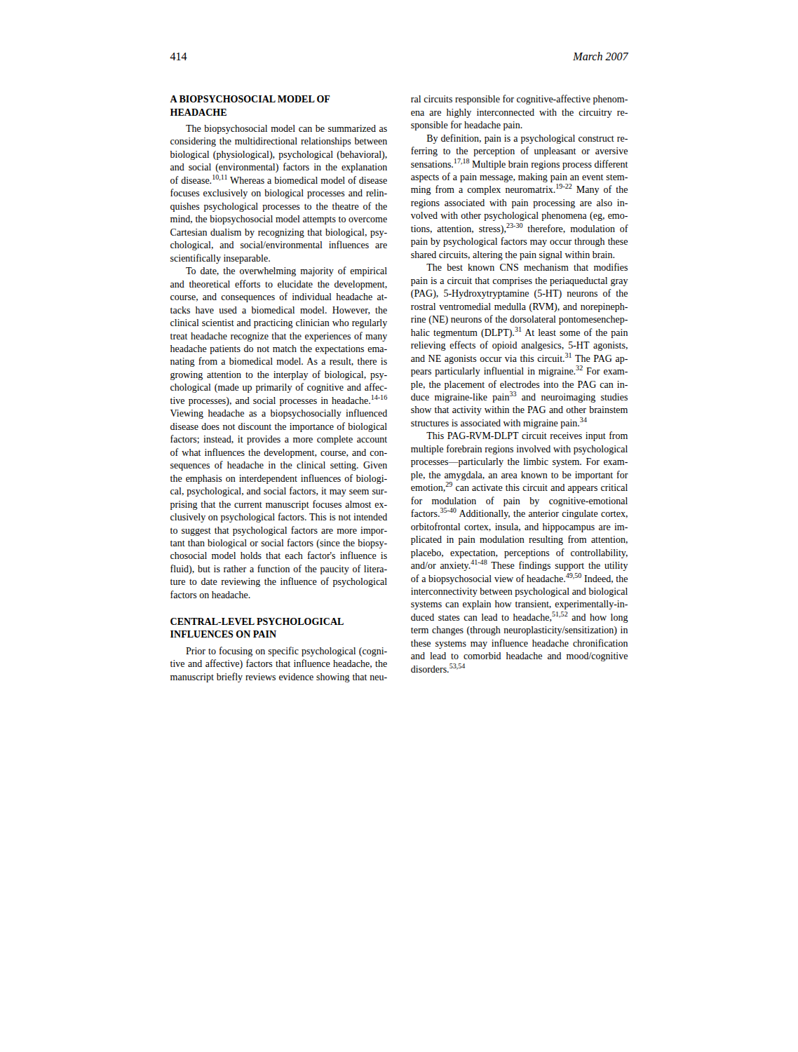414 March 2007
A Biopsychosocial Model of Headache
The biopsychosocial model can be summarized as considering the multidirectional relationships between biological (physiological), psychological (behavioral), and social (environmental) factors in the explanation of disease.10,11 Whereas a biomedical model of disease focuses exclusively on biological processes and relinquishes psychological processes to the theatre of the mind, the biopsychosocial model attempts to overcome Cartesian dualism by recognizing that biological, psychological, and social/environmental influences are scientifically inseparable.
To date, the overwhelming majority of empirical and theoretical efforts to elucidate the development, course, and consequences of individual headache attacks have used a biomedical model. However, the clinical scientist and practicing clinician who regularly treat headache recognize that the experiences of many headache patients do not match the expectations emanating from a biomedical model. As a result, there is growing attention to the interplay of biological, psychological (made up primarily of cognitive and affective processes), and social processes in headache.14-16 Viewing headache as a biopsychosocially influenced disease does not discount the importance of biological factors; instead, it provides a more complete account of what influences the development, course, and consequences of headache in the clinical setting. Given the emphasis on interdependent influences of biological, psychological, and social factors, it may seem surprising that the current manuscript focuses almost exclusively on psychological factors. This is not intended to suggest that psychological factors are more important than biological or social factors (since the biopsychosocial model holds that each factor's influence is fluid), but is rather a function of the paucity of literature to date reviewing the influence of psychological factors on headache.
Central-Level Psychological Influences on Pain
Prior to focusing on specific psychological (cognitive and affective) factors that influence headache, the manuscript briefly reviews evidence showing that neural circuits responsible for cognitive-affective phenomena are highly interconnected with the circuitry responsible for headache pain.
By definition, pain is a psychological construct referring to the perception of unpleasant or aversive sensations.17,18 Multiple brain regions process different aspects of a pain message, making pain an event stemming from a complex neuromatrix.19-22 Many of the regions associated with pain processing are also involved with other psychological phenomena (eg, emotions, attention, stress),23-30 therefore, modulation of pain by psychological factors may occur through these shared circuits, altering the pain signal within brain.
The best known CNS mechanism that modifies pain is a circuit that comprises the periaqueductal gray (PAG), 5-Hydroxytryptamine (5-HT) neurons of the rostral ventromedial medulla (RVM), and norepinephrine (NE) neurons of the dorsolateral pontomesenchephalic tegmentum (DLPT).31 At least some of the pain relieving effects of opioid analgesics, 5-HT agonists, and NE agonists occur via this circuit.31 The PAG appears particularly influential in migraine.32 For example, the placement of electrodes into the PAG can induce migraine-like pain33 and neuroimaging studies show that activity within the PAG and other brainstem structures is associated with migraine pain.34
This PAG-RVM-DLPT circuit receives input from multiple forebrain regions involved with psychological processes—particularly the limbic system. For example, the amygdala, an area known to be important for emotion,29 can activate this circuit and appears critical for modulation of pain by cognitive-emotional factors.35-40 Additionally, the anterior cingulate cortex, orbitofrontal cortex, insula, and hippocampus are implicated in pain modulation resulting from attention, placebo, expectation, perceptions of controllability, and/or anxiety.41-48 These findings support the utility of a biopsychosocial view of headache.49,50 Indeed, the interconnectivity between psychological and biological systems can explain how transient, experimentally-induced states can lead to headache,51,52 and how long term changes (through neuroplasticity/sensitization) in these systems may influence headache chronification and lead to comorbid headache and mood/cognitive disorders.53,54